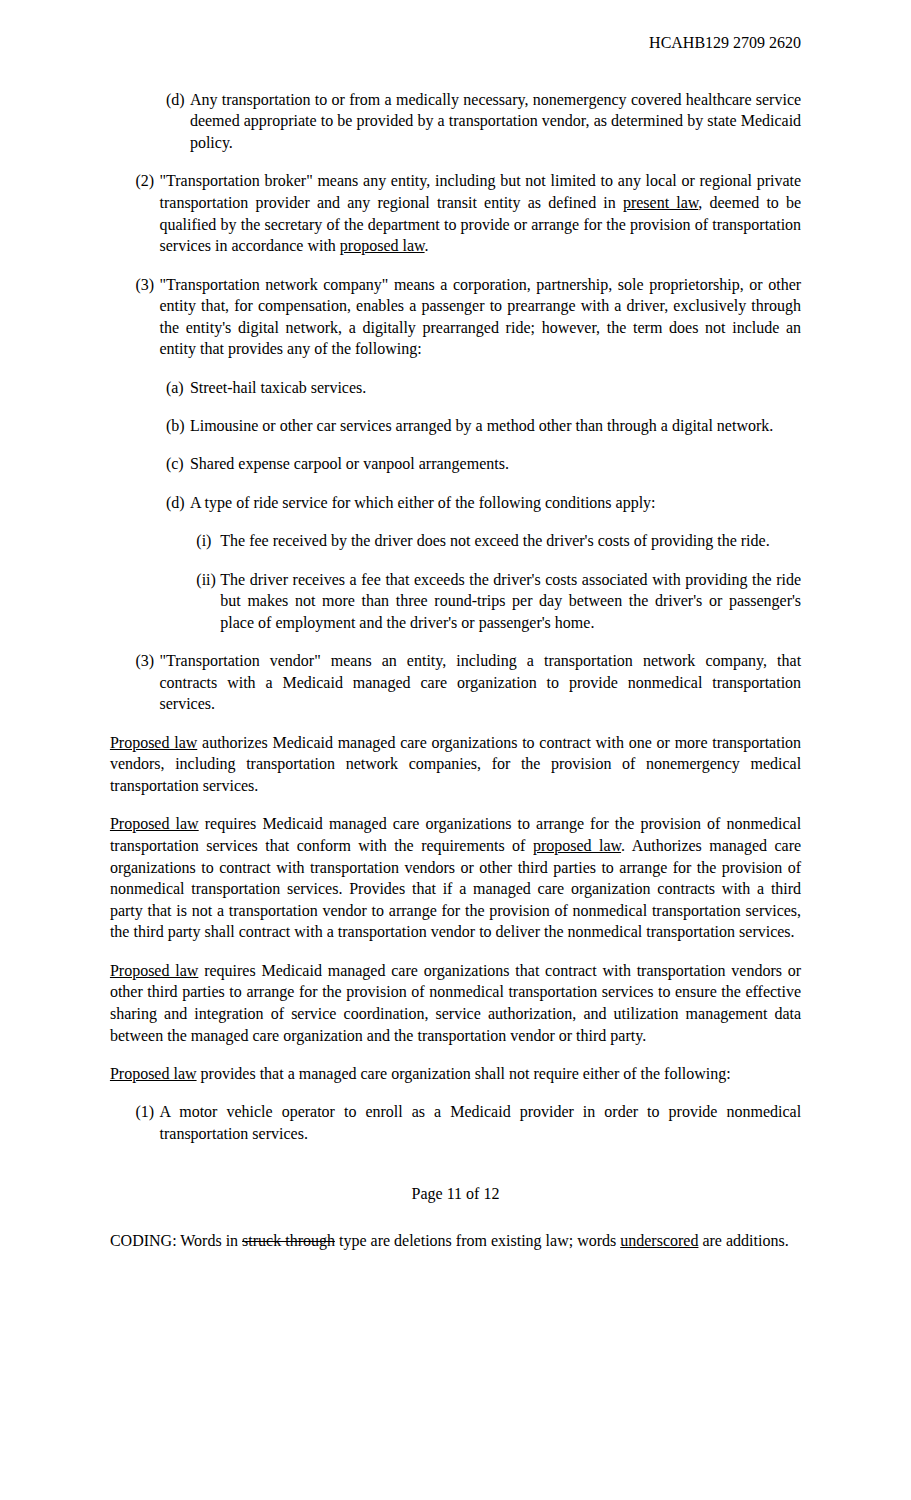HCAHB129 2709 2620
(d)
Any transportation to or from a medically necessary, nonemergency covered healthcare service deemed appropriate to be provided by a transportation vendor, as determined by state Medicaid policy.
(2)
"Transportation broker" means any entity, including but not limited to any local or regional private transportation provider and any regional transit entity as defined in present law, deemed to be qualified by the secretary of the department to provide or arrange for the provision of transportation services in accordance with proposed law.
(3)
"Transportation network company" means a corporation, partnership, sole proprietorship, or other entity that, for compensation, enables a passenger to prearrange with a driver, exclusively through the entity's digital network, a digitally prearranged ride; however, the term does not include an entity that provides any of the following:
(a)
Street-hail taxicab services.
(b)
Limousine or other car services arranged by a method other than through a digital network.
(c)
Shared expense carpool or vanpool arrangements.
(d)
A type of ride service for which either of the following conditions apply:
(i)
The fee received by the driver does not exceed the driver's costs of providing the ride.
(ii)
The driver receives a fee that exceeds the driver's costs associated with providing the ride but makes not more than three round-trips per day between the driver's or passenger's place of employment and the driver's or passenger's home.
(3)
"Transportation vendor" means an entity, including a transportation network company, that contracts with a Medicaid managed care organization to provide nonmedical transportation services.
Proposed law authorizes Medicaid managed care organizations to contract with one or more transportation vendors, including transportation network companies, for the provision of nonemergency medical transportation services.
Proposed law requires Medicaid managed care organizations to arrange for the provision of nonmedical transportation services that conform with the requirements of proposed law. Authorizes managed care organizations to contract with transportation vendors or other third parties to arrange for the provision of nonmedical transportation services. Provides that if a managed care organization contracts with a third party that is not a transportation vendor to arrange for the provision of nonmedical transportation services, the third party shall contract with a transportation vendor to deliver the nonmedical transportation services.
Proposed law requires Medicaid managed care organizations that contract with transportation vendors or other third parties to arrange for the provision of nonmedical transportation services to ensure the effective sharing and integration of service coordination, service authorization, and utilization management data between the managed care organization and the transportation vendor or third party.
Proposed law provides that a managed care organization shall not require either of the following:
(1)
A motor vehicle operator to enroll as a Medicaid provider in order to provide nonmedical transportation services.
Page 11 of 12
CODING: Words in struck through type are deletions from existing law; words underscored are additions.